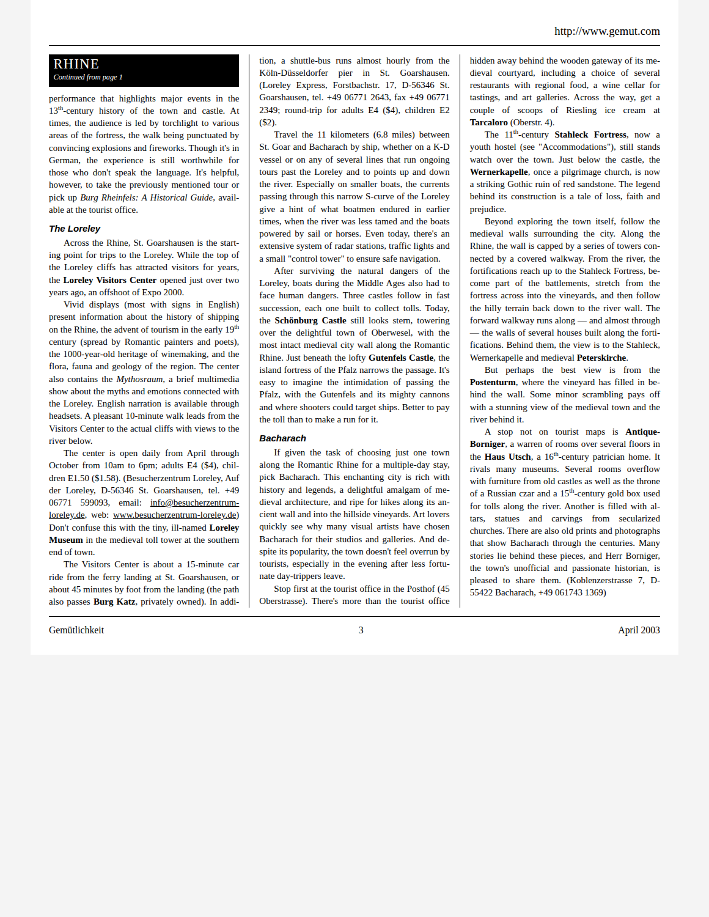http://www.gemut.com
RHINE
Continued from page 1
performance that highlights major events in the 13th-century history of the town and castle. At times, the audience is led by torchlight to various areas of the fortress, the walk being punctuated by convincing explosions and fireworks. Though it's in German, the experience is still worthwhile for those who don't speak the language. It's helpful, however, to take the previously mentioned tour or pick up Burg Rheinfels: A Historical Guide, available at the tourist office.
The Loreley
Across the Rhine, St. Goarshausen is the starting point for trips to the Loreley. While the top of the Loreley cliffs has attracted visitors for years, the Loreley Visitors Center opened just over two years ago, an offshoot of Expo 2000.
Vivid displays (most with signs in English) present information about the history of shipping on the Rhine, the advent of tourism in the early 19th century (spread by Romantic painters and poets), the 1000-year-old heritage of winemaking, and the flora, fauna and geology of the region. The center also contains the Mythosraum, a brief multimedia show about the myths and emotions connected with the Loreley. English narration is available through headsets. A pleasant 10-minute walk leads from the Visitors Center to the actual cliffs with views to the river below.
The center is open daily from April through October from 10am to 6pm; adults E4 ($4), children E1.50 ($1.58). (Besucherzentrum Loreley, Auf der Loreley, D-56346 St. Goarshausen, tel. +49 06771 599093, email: info@besucherzentrum-loreley.de, web: www.besucherzentrum-loreley.de) Don't confuse this with the tiny, ill-named Loreley Museum in the medieval toll tower at the southern end of town.
The Visitors Center is about a 15-minute car ride from the ferry landing at St. Goarshausen, or about 45 minutes by foot from the landing (the path also passes Burg Katz, privately owned). In addition, a shuttle-bus runs almost hourly from the Köln-Düsseldorfer pier in St. Goarshausen. (Loreley Express, Forstbachstr. 17, D-56346 St. Goarshausen, tel. +49 06771 2643, fax +49 06771 2349; round-trip for adults E4 ($4), children E2 ($2).
Travel the 11 kilometers (6.8 miles) between St. Goar and Bacharach by ship, whether on a K-D vessel or on any of several lines that run ongoing tours past the Loreley and to points up and down the river. Especially on smaller boats, the currents passing through this narrow S-curve of the Loreley give a hint of what boatmen endured in earlier times, when the river was less tamed and the boats powered by sail or horses. Even today, there's an extensive system of radar stations, traffic lights and a small "control tower" to ensure safe navigation.
After surviving the natural dangers of the Loreley, boats during the Middle Ages also had to face human dangers. Three castles follow in fast succession, each one built to collect tolls. Today, the Schönburg Castle still looks stern, towering over the delightful town of Oberwesel, with the most intact medieval city wall along the Romantic Rhine. Just beneath the lofty Gutenfels Castle, the island fortress of the Pfalz narrows the passage. It's easy to imagine the intimidation of passing the Pfalz, with the Gutenfels and its mighty cannons and where shooters could target ships. Better to pay the toll than to make a run for it.
Bacharach
If given the task of choosing just one town along the Romantic Rhine for a multiple-day stay, pick Bacharach. This enchanting city is rich with history and legends, a delightful amalgam of medieval architecture, and ripe for hikes along its ancient wall and into the hillside vineyards. Art lovers quickly see why many visual artists have chosen Bacharach for their studios and galleries. And despite its popularity, the town doesn't feel overrun by tourists, especially in the evening after less fortunate day-trippers leave.
Stop first at the tourist office in the Posthof (45 Oberstrasse). There's more than the tourist office hidden away behind the wooden gateway of its medieval courtyard, including a choice of several restaurants with regional food, a wine cellar for tastings, and art galleries. Across the way, get a couple of scoops of Riesling ice cream at Tarcaloro (Oberstr. 4).
The 11th-century Stahleck Fortress, now a youth hostel (see "Accommodations"), still stands watch over the town. Just below the castle, the Wernerkapelle, once a pilgrimage church, is now a striking Gothic ruin of red sandstone. The legend behind its construction is a tale of loss, faith and prejudice.
Beyond exploring the town itself, follow the medieval walls surrounding the city. Along the Rhine, the wall is capped by a series of towers connected by a covered walkway. From the river, the fortifications reach up to the Stahleck Fortress, become part of the battlements, stretch from the fortress across into the vineyards, and then follow the hilly terrain back down to the river wall. The forward walkway runs along — and almost through — the walls of several houses built along the fortifications. Behind them, the view is to the Stahleck, Wernerkapelle and medieval Peterskirche.
But perhaps the best view is from the Postenturm, where the vineyard has filled in behind the wall. Some minor scrambling pays off with a stunning view of the medieval town and the river behind it.
A stop not on tourist maps is Antique-Borniger, a warren of rooms over several floors in the Haus Utsch, a 16th-century patrician home. It rivals many museums. Several rooms overflow with furniture from old castles as well as the throne of a Russian czar and a 15th-century gold box used for tolls along the river. Another is filled with altars, statues and carvings from secularized churches. There are also old prints and photographs that show Bacharach through the centuries. Many stories lie behind these pieces, and Herr Borniger, the town's unofficial and passionate historian, is pleased to share them. (Koblenzerstrasse 7, D-55422 Bacharach, +49 061743 1369)
Gemütlichkeit
3
April 2003